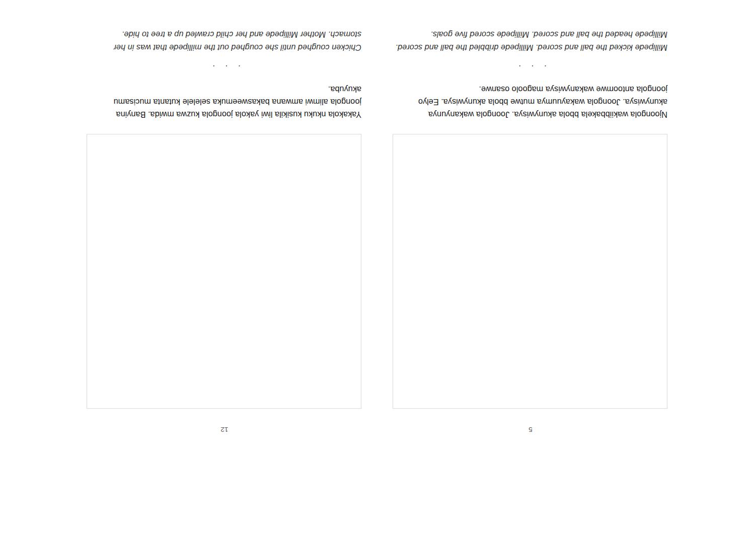5
Njoongola wakiibbakela bbola akunywisya. Joongola wakanyunya akunywisya. Joongola wakayuumya mutwe bbola akunywisya. Eelyo joongola antoomwe wakanywisya magoolo osanwe.
. . .
Millipede kicked the ball and scored. Millipede dribbled the ball and scored. Millipede headed the ball and scored. Millipede scored five goals.
12
Yakakola nkuku kusikila liwi yakola joongola kuzwa mwida. Banyina joongola alimwi amwana bakasweemuka selelele kutanta mucisamu akuyuba.
. . .
Chicken coughed until she coughed out the millipede that was in her stomach. Mother Millipede and her child crawled up a tree to hide.